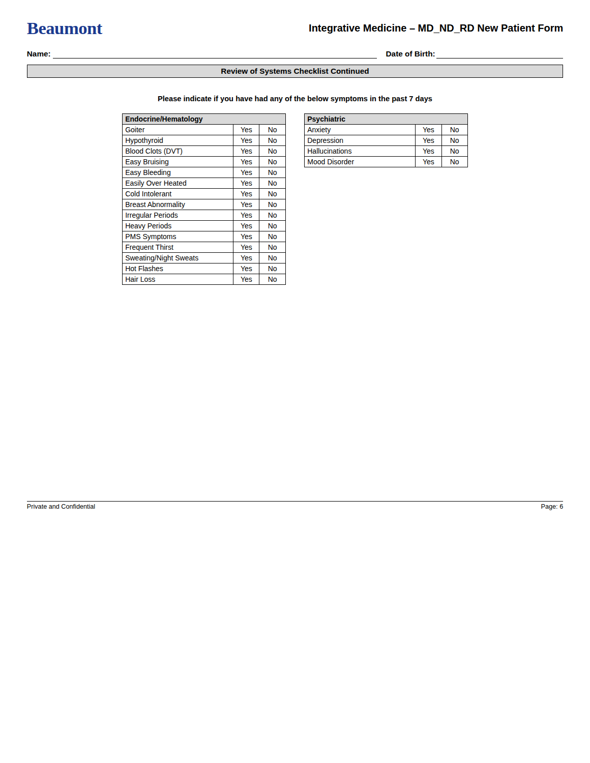Beaumont
Integrative Medicine – MD_ND_RD New Patient Form
Name: Date of Birth:
Review of Systems Checklist Continued
Please indicate if you have had any of the below symptoms in the past 7 days
| Endocrine/Hematology |
| --- |
| Goiter | Yes | No |
| Hypothyroid | Yes | No |
| Blood Clots (DVT) | Yes | No |
| Easy Bruising | Yes | No |
| Easy Bleeding | Yes | No |
| Easily Over Heated | Yes | No |
| Cold Intolerant | Yes | No |
| Breast Abnormality | Yes | No |
| Irregular Periods | Yes | No |
| Heavy Periods | Yes | No |
| PMS Symptoms | Yes | No |
| Frequent Thirst | Yes | No |
| Sweating/Night Sweats | Yes | No |
| Hot Flashes | Yes | No |
| Hair Loss | Yes | No |
| Psychiatric |
| --- |
| Anxiety | Yes | No |
| Depression | Yes | No |
| Hallucinations | Yes | No |
| Mood Disorder | Yes | No |
Private and Confidential Page: 6